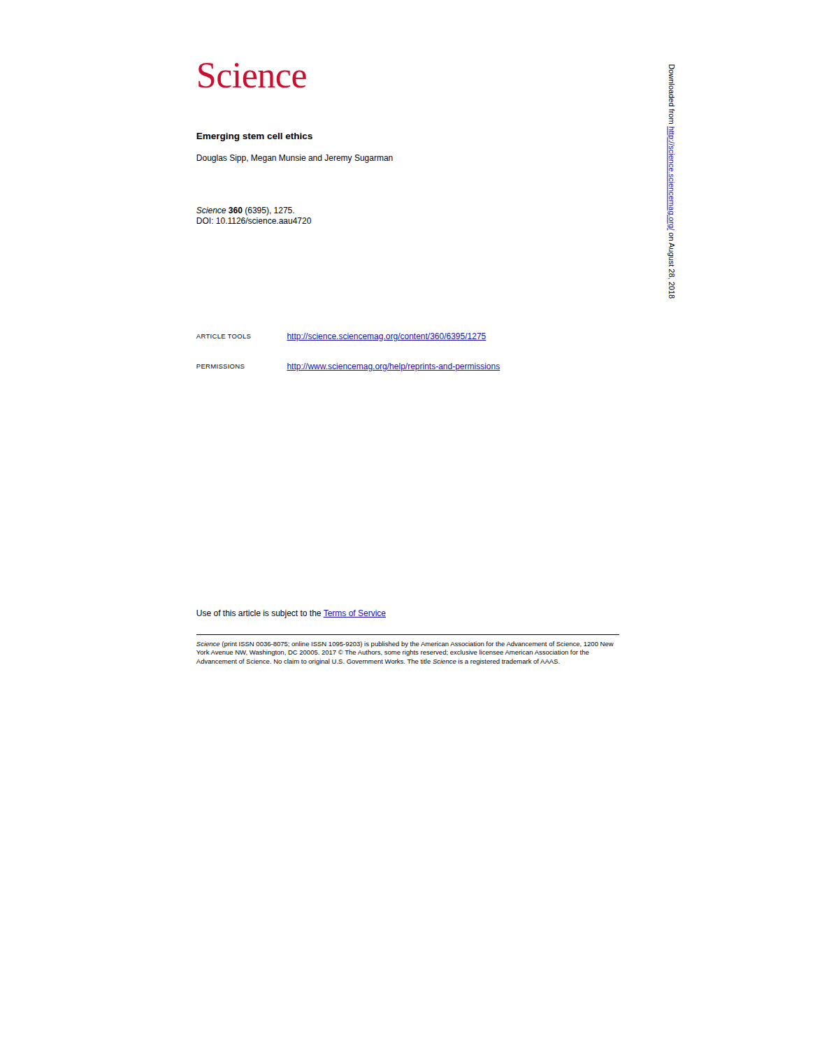Science
Emerging stem cell ethics
Douglas Sipp, Megan Munsie and Jeremy Sugarman
Science 360 (6395), 1275.
DOI: 10.1126/science.aau4720
| ARTICLE TOOLS | http://science.sciencemag.org/content/360/6395/1275 |
| PERMISSIONS | http://www.sciencemag.org/help/reprints-and-permissions |
Use of this article is subject to the Terms of Service
Science (print ISSN 0036-8075; online ISSN 1095-9203) is published by the American Association for the Advancement of Science, 1200 New York Avenue NW, Washington, DC 20005. 2017 © The Authors, some rights reserved; exclusive licensee American Association for the Advancement of Science. No claim to original U.S. Government Works. The title Science is a registered trademark of AAAS.
Downloaded from http://science.sciencemag.org/ on August 28, 2018